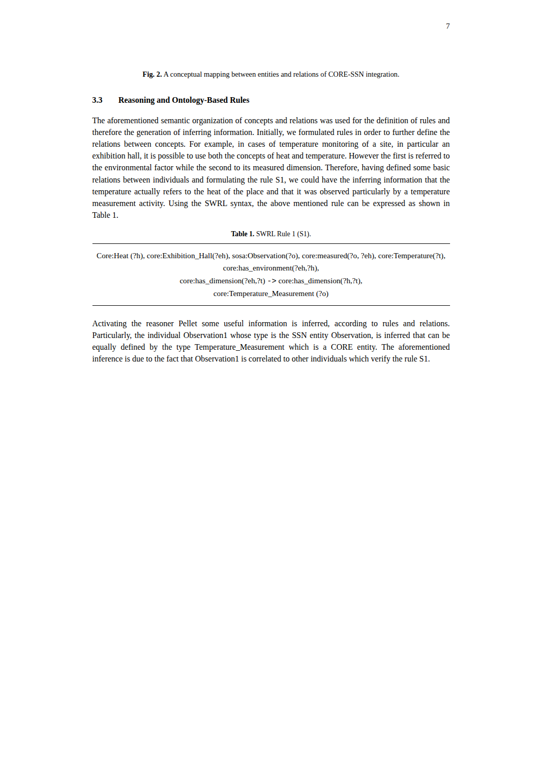7
Fig. 2. A conceptual mapping between entities and relations of CORE-SSN integration.
3.3 Reasoning and Ontology-Based Rules
The aforementioned semantic organization of concepts and relations was used for the definition of rules and therefore the generation of inferring information. Initially, we formulated rules in order to further define the relations between concepts. For example, in cases of temperature monitoring of a site, in particular an exhibition hall, it is possible to use both the concepts of heat and temperature. However the first is referred to the environmental factor while the second to its measured dimension. Therefore, having defined some basic relations between individuals and formulating the rule S1, we could have the inferring information that the temperature actually refers to the heat of the place and that it was observed particularly by a temperature measurement activity. Using the SWRL syntax, the above mentioned rule can be expressed as shown in Table 1.
Table 1. SWRL Rule 1 (S1).
| Core:Heat (?h), core:Exhibition_Hall(?eh), sosa:Observation(?o), core:measured(?o, ?eh), core:Temperature(?t), core:has_environment(?eh,?h), core:has_dimension(?eh,?t) -> core:has_dimension(?h,?t), core:Temperature_Measurement (?o) |
Activating the reasoner Pellet some useful information is inferred, according to rules and relations. Particularly, the individual Observation1 whose type is the SSN entity Observation, is inferred that can be equally defined by the type Temperature_Measurement which is a CORE entity. The aforementioned inference is due to the fact that Observation1 is correlated to other individuals which verify the rule S1.